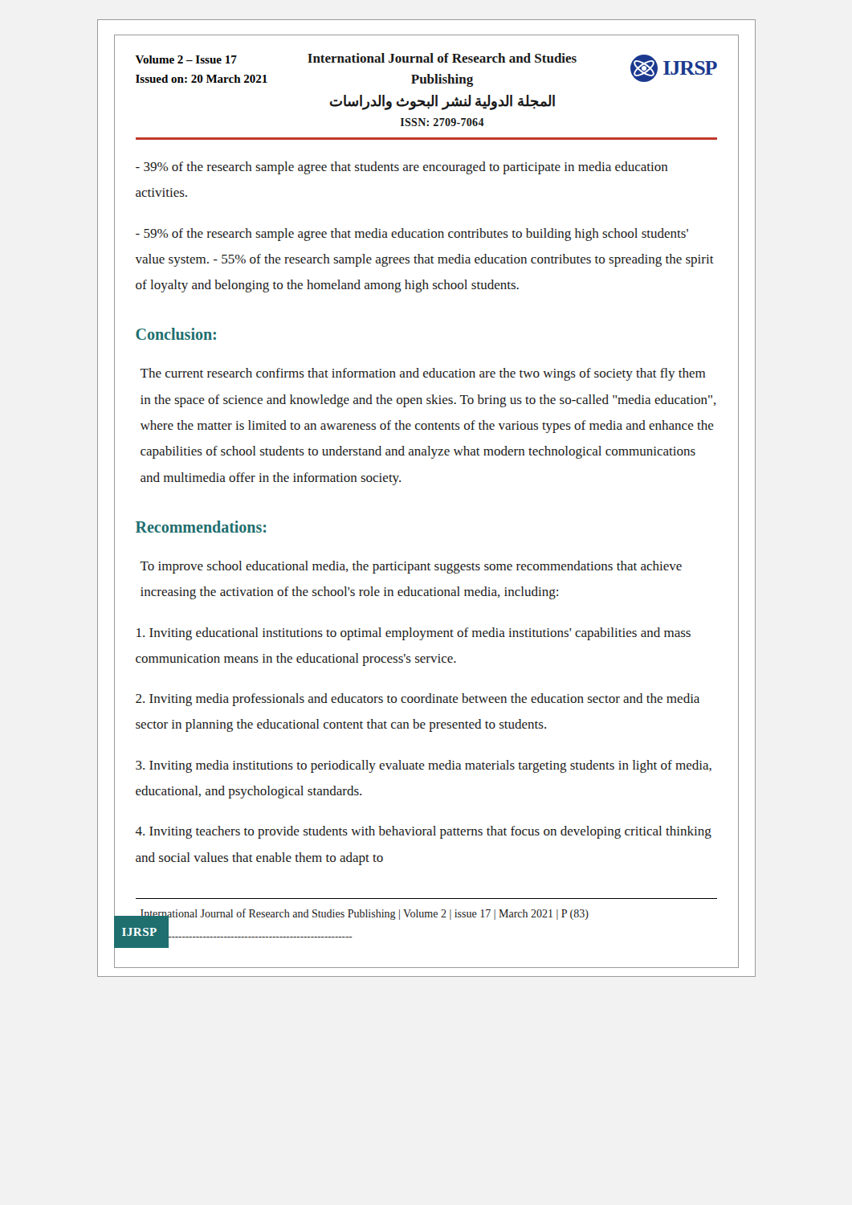Volume 2 – Issue 17
Issued on: 20 March 2021
International Journal of Research and Studies Publishing
المجلة الدولية لنشر البحوث والدراسات
ISSN: 2709-7064
IJRSP
- 39% of the research sample agree that students are encouraged to participate in media education activities.
- 59% of the research sample agree that media education contributes to building high school students' value system. - 55% of the research sample agrees that media education contributes to spreading the spirit of loyalty and belonging to the homeland among high school students.
Conclusion:
The current research confirms that information and education are the two wings of society that fly them in the space of science and knowledge and the open skies. To bring us to the so-called "media education", where the matter is limited to an awareness of the contents of the various types of media and enhance the capabilities of school students to understand and analyze what modern technological communications and multimedia offer in the information society.
Recommendations:
To improve school educational media, the participant suggests some recommendations that achieve increasing the activation of the school's role in educational media, including:
1. Inviting educational institutions to optimal employment of media institutions' capabilities and mass communication means in the educational process's service.
2. Inviting media professionals and educators to coordinate between the education sector and the media sector in planning the educational content that can be presented to students.
3. Inviting media institutions to periodically evaluate media materials targeting students in light of media, educational, and psychological standards.
4. Inviting teachers to provide students with behavioral patterns that focus on developing critical thinking and social values that enable them to adapt to
IJRSP
International Journal of Research and Studies Publishing | Volume 2 | issue 17 | March 2021 | P (83)
-------------------------------------------------------------